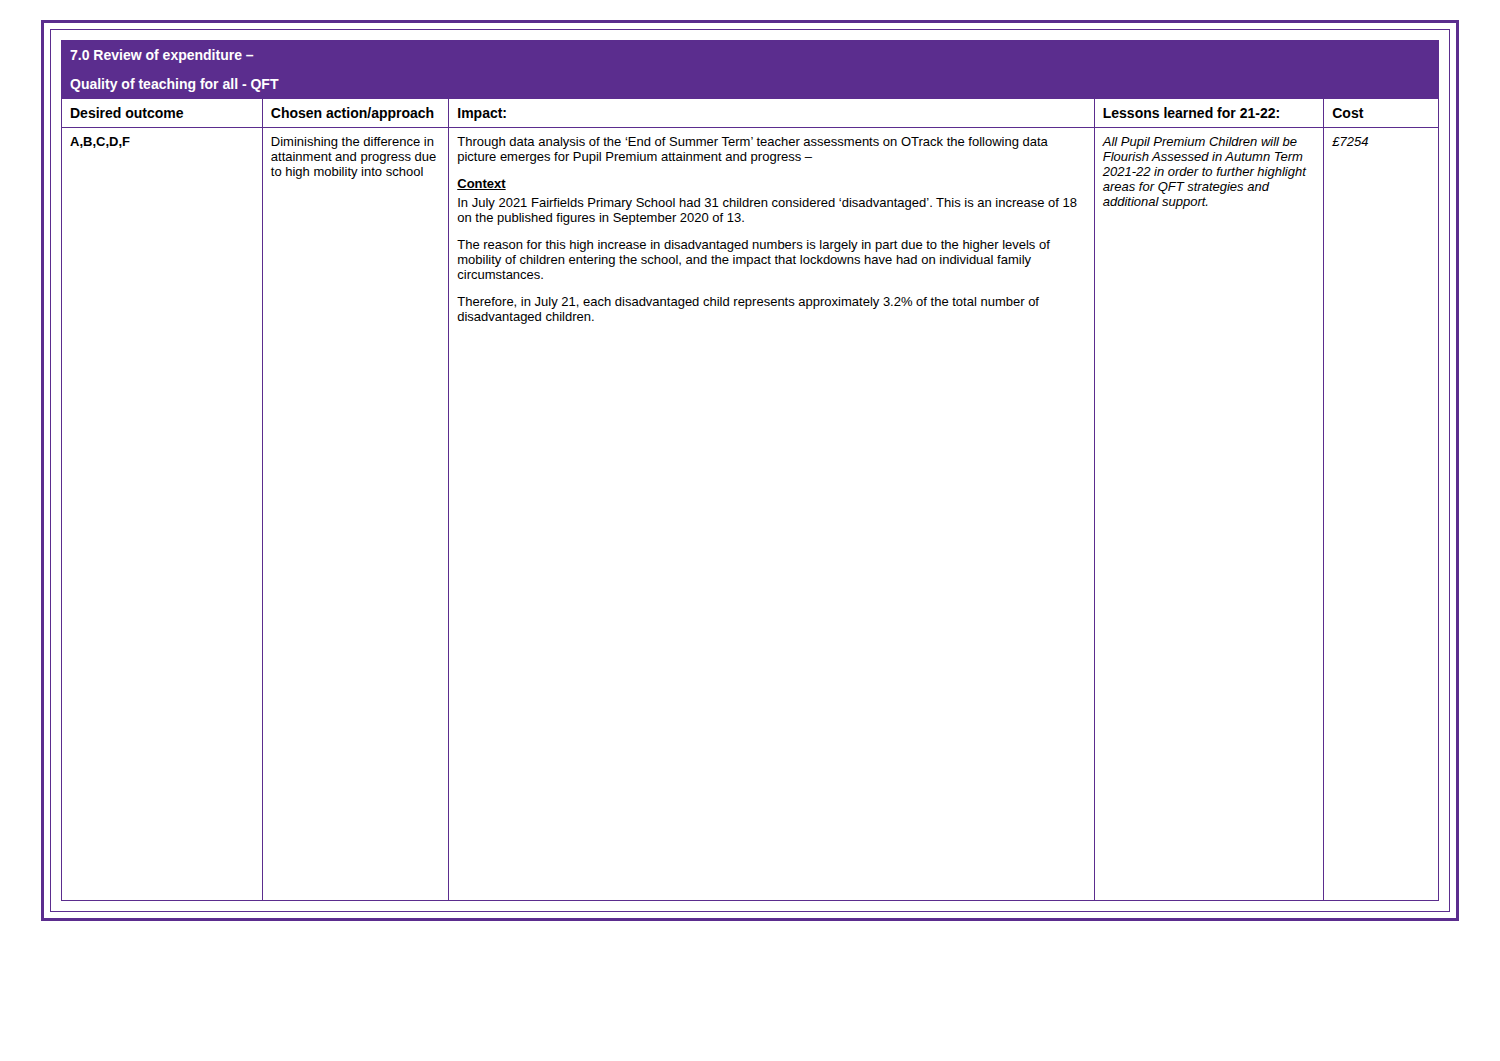| 7.0 Review of expenditure – |
| Quality of teaching for all - QFT |
| Desired outcome | Chosen action/approach | Impact: | Lessons learned for 21-22: | Cost |
| A,B,C,D,F | Diminishing the difference in attainment and progress due to high mobility into school | Through data analysis of the ‘End of Summer Term’ teacher assessments on OTrack the following data picture emerges for Pupil Premium attainment and progress – Context In July 2021 Fairfields Primary School had 31 children considered ‘disadvantaged’. This is an increase of 18 on the published figures in September 2020 of 13. The reason for this high increase in disadvantaged numbers is largely in part due to the higher levels of mobility of children entering the school, and the impact that lockdowns have had on individual family circumstances. Therefore, in July 21, each disadvantaged child represents approximately 3.2% of the total number of disadvantaged children. | All Pupil Premium Children will be Flourish Assessed in Autumn Term 2021-22 in order to further highlight areas for QFT strategies and additional support. | £7254 |